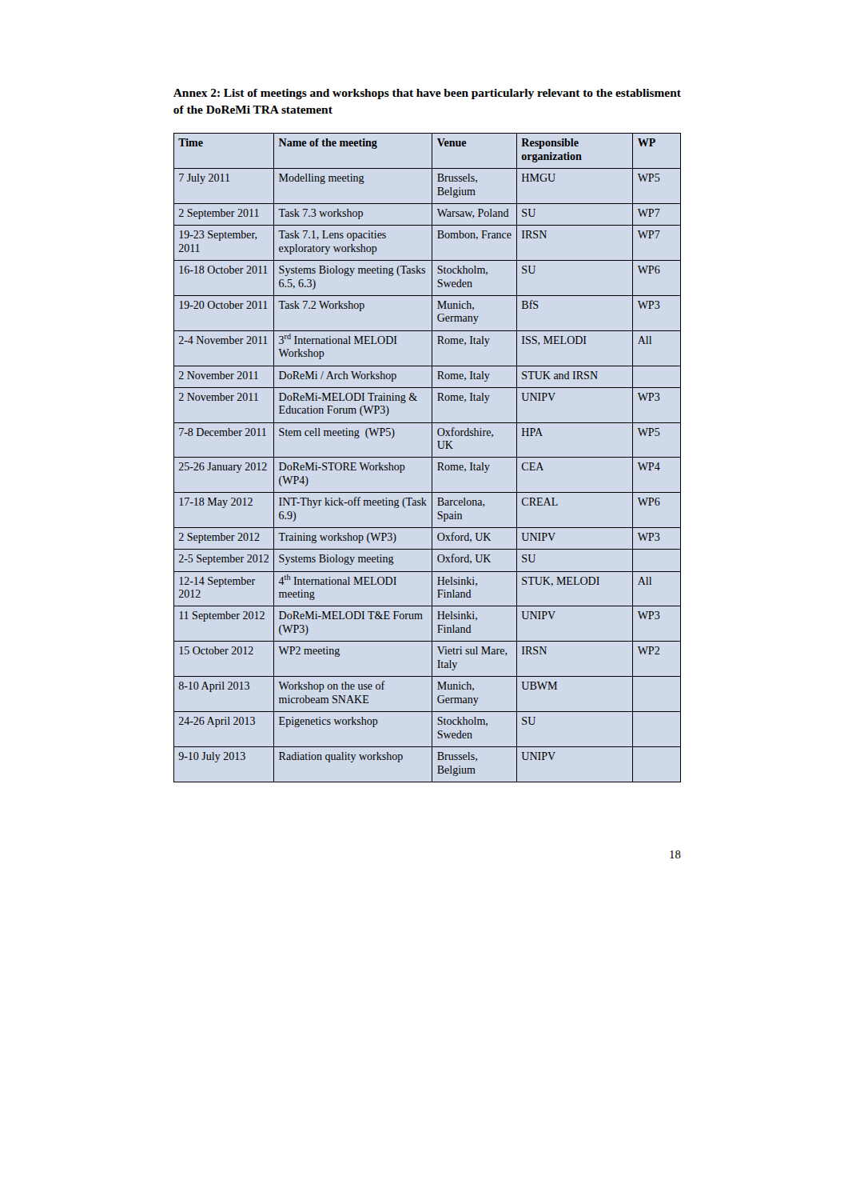Annex 2: List of meetings and workshops that have been particularly relevant to the establisment of the DoReMi TRA statement
| Time | Name of the meeting | Venue | Responsible organization | WP |
| --- | --- | --- | --- | --- |
| 7 July 2011 | Modelling meeting | Brussels, Belgium | HMGU | WP5 |
| 2 September 2011 | Task 7.3 workshop | Warsaw, Poland | SU | WP7 |
| 19-23 September, 2011 | Task 7.1, Lens opacities exploratory workshop | Bombon, France | IRSN | WP7 |
| 16-18 October 2011 | Systems Biology meeting (Tasks 6.5, 6.3) | Stockholm, Sweden | SU | WP6 |
| 19-20 October 2011 | Task 7.2 Workshop | Munich, Germany | BfS | WP3 |
| 2-4 November 2011 | 3 rd International MELODI Workshop | Rome, Italy | ISS, MELODI | All |
| 2 November 2011 | DoReMi / Arch Workshop | Rome, Italy | STUK and IRSN | |
| 2 November 2011 | DoReMi-MELODI Training & Education Forum (WP3) | Rome, Italy | UNIPV | WP3 |
| 7-8 December 2011 | Stem cell meeting (WP5) | Oxfordshire, UK | HPA | WP5 |
| 25-26 January 2012 | DoReMi-STORE Workshop (WP4) | Rome, Italy | CEA | WP4 |
| 17-18 May 2012 | INT-Thyr kick-off meeting (Task 6.9) | Barcelona, Spain | CREAL | WP6 |
| 2 September 2012 | Training workshop (WP3) | Oxford, UK | UNIPV | WP3 |
| 2-5 September 2012 | Systems Biology meeting | Oxford, UK | SU | |
| 12-14 September 2012 | 4 th International MELODI meeting | Helsinki, Finland | STUK, MELODI | All |
| 11 September 2012 | DoReMi-MELODI T&E Forum (WP3) | Helsinki, Finland | UNIPV | WP3 |
| 15 October 2012 | WP2 meeting | Vietri sul Mare, Italy | IRSN | WP2 |
| 8-10 April 2013 | Workshop on the use of microbeam SNAKE | Munich, Germany | UBWM | |
| 24-26 April 2013 | Epigenetics workshop | Stockholm, Sweden | SU | |
| 9-10 July 2013 | Radiation quality workshop | Brussels, Belgium | UNIPV | |
18